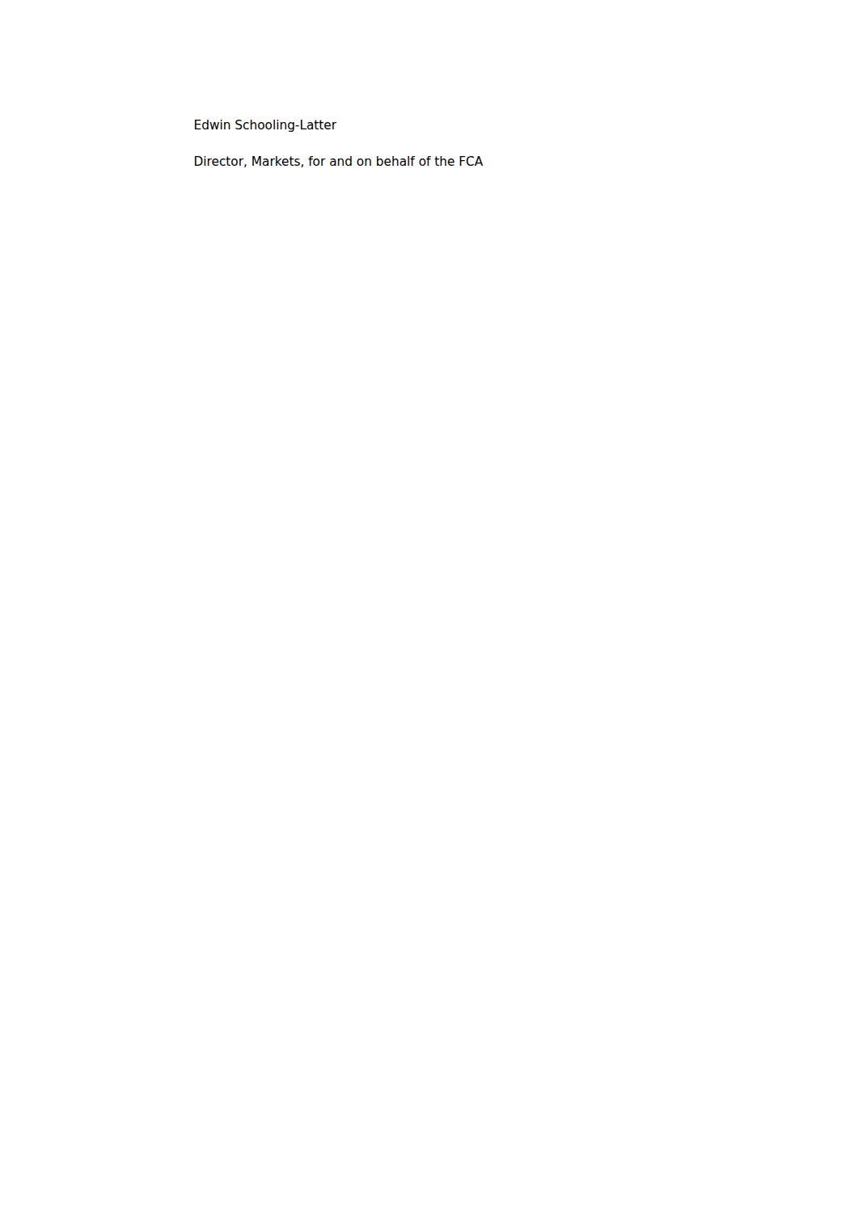Edwin Schooling-Latter
Director, Markets, for and on behalf of the FCA